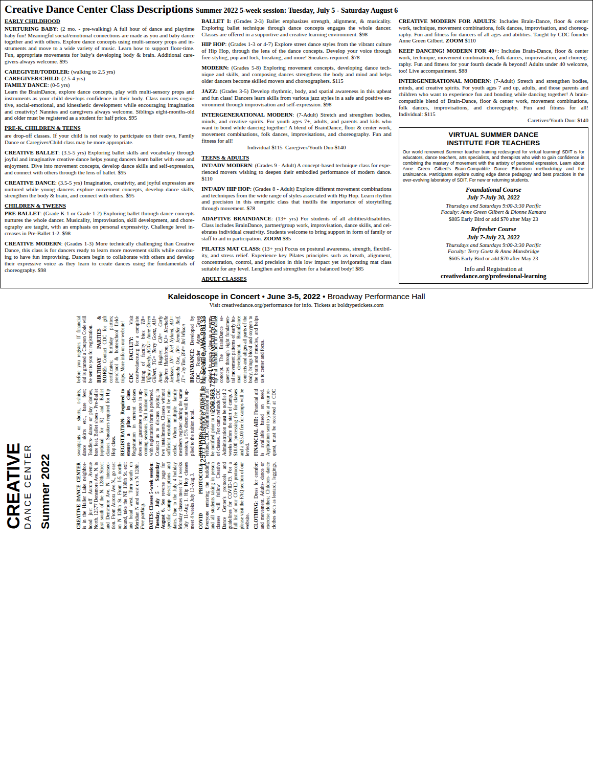Creative Dance Center Class Descriptions Summer 2022 5-week session: Tuesday, July 5 - Saturday August 6
EARLY CHILDHOOD
NURTURING BABY: (2 mo. - pre-walking) A full hour of dance and playtime baby fun! Meaningful social/emotional connections are made as you and baby dance together and with others. Explore dance concepts using multi-sensory props and instruments and move to a wide variety of music. Learn how to support floor-time. Fun, appropriate movements for baby's developing body & brain. Additional caregivers always welcome. $95
CAREGIVER/TODDLER: (walking to 2.5 yrs)
CAREGIVER/CHILD: (2.5-4 yrs)
FAMILY DANCE: (0-5 yrs)
Learn the BrainDance, explore dance concepts, play with multi-sensory props and instruments as your child develops confidence in their body. Class nurtures cognitive, social-emotional, and kinesthetic development while encouraging imagination and creativity! Nannies and caregivers always welcome. Siblings eight-months-old and older must be registered as a student for half price. $95
PRE-K, CHILDREN & TEENS are drop-off classes. If your child is not ready to participate on their own, Family Dance or Caregiver/Child class may be more appropriate.
CREATIVE BALLET: (3.5-5 yrs) Exploring ballet skills and vocabulary through joyful and imaginative creative dance helps young dancers learn ballet with ease and enjoyment. Dive into movement concepts, develop dance skills and self-expression, and connect with others through the lens of ballet. $95
CREATIVE DANCE: (3.5-5 yrs) Imagination, creativity, and joyful expression are nurtured while young dancers explore movement concepts, develop dance skills, strengthen the body & brain, and connect with others. $95
CHILDREN & TWEENS PRE-BALLET: (Grade K-1 or Grade 1-2) Exploring ballet through dance concepts nurtures the whole dancer. Musicality, improvisation, skill development, and choreography are taught, with an emphasis on personal expressivity. Challenge level increases in Pre-Ballet 1-2. $98
CREATIVE MODERN: (Grades 1-3) More technically challenging than Creative Dance, this class is for dancers ready to learn more movement skills while continuing to have fun improvising. Dancers begin to collaborate with others and develop their expressive voice as they learn to create dances using the fundamentals of choreography. $98
BALLET I: (Grades 2-3) Ballet emphasizes strength, alignment, & musicality. Exploring ballet technique through dance concepts engages the whole dancer. Classes are offered in a supportive and creative learning environment. $98
HIP HOP: (Grades 1-3 or 4-7) Explore street dance styles from the vibrant culture of Hip Hop, through the lens of the dance concepts. Develop your voice through free-styling, pop and lock, breaking, and more! Sneakers required. $78
MODERN: (Grades 5-8) Exploring movement concepts, developing dance technique and skills, and composing dances strengthens the body and mind and helps older dancers become skilled movers and choreographers. $115
JAZZ: (Grades 3-5) Develop rhythmic, body, and spatial awareness in this upbeat and fun class! Dancers learn skills from various jazz styles in a safe and positive environment through improvisation and self-expression. $98
INTERGENERATIONAL MODERN: (7-Adult) Stretch and strengthen bodies, minds, and creative spirits. For youth ages 7+, adults, and parents and kids who want to bond while dancing together! A blend of BrainDance, floor & center work, movement combinations, folk dances, improvisations, and choreography. Fun and fitness for all!
Individual $115 Caregiver/Youth Duo $140
TEENS & ADULTS INT/ADV MODERN: (Grades 9 - Adult) A concept-based technique class for experienced movers wishing to deepen their embodied performance of modern dance. $110
INT/ADV HIP HOP: (Grades 8 - Adult) Explore different movement combinations and techniques from the wide range of styles associated with Hip Hop. Learn rhythm and precision in this energetic class that instills the importance of storytelling through movement. $78
ADAPTIVE BRAINDANCE: (13+ yrs) For students of all abilities/disabilites. Class includes BrainDance, partner/group work, improvisation, dance skills, and celebrates individual creativity. Students welcome to bring support in form of family or staff to aid in participation. ZOOM $85
PILATES MAT CLASS: (13+ yrs) Focus on postural awareness, strength, flexibility, and stress relief. Experience key Pilates principles such as breath, alignment, concentration, control, and precision in this low impact yet invigorating mat class suitable for any level. Lengthen and strengthen for a balanced body! $85
ADULT CLASSES
CREATIVE MODERN FOR ADULTS: Includes Brain-Dance, floor & center work, technique, movement combinations, folk dances, improvisation, and choreography. Fun and fitness for dancers of all ages and abilities. Taught by CDC founder Anne Green Gilbert. ZOOM $110
KEEP DANCING! MODERN FOR 40+: Includes Brain-Dance, floor & center work, technique, movement combinations, folk dances, improvisation, and choreography. Fun and fitness for your fourth decade & beyond! Adults under 40 welcome, too! Live accompaniment. $88
INTERGENERATIONAL MODERN: (7-Adult) Stretch and strengthen bodies, minds, and creative spirits. For youth ages 7 and up, adults, and those parents and children who want to experience fun and bonding while dancing together! A brain-compatible blend of Brain-Dance, floor & center work, movement combinations, folk dances, improvisations, and choreography. Fun and fitness for all! Individual: $115
Caretiver/Youth Duo: $140
VIRTUAL SUMMER DANCE
INSTITUTE FOR TEACHERS
Our world renowned Summer teacher training redesigned for virtual learning! SDIT is for educators, dance teachers, arts specialists, and therapists who wish to gain confidence in combining the mastery of movement with the artistry of personal expression. Learn about Anne Green Gilbert's Brain-Compatible Dance Education methodology and the BrainDance. Participants explore cutting edge dance pedagogy and best practices in the ever-evolving laboratory of SDIT. For new or returning students.
Foundational Course
July 7-July 30, 2022
Thursdays and Saturdays 9:00-3:30 Pacific
Faculty: Anne Green Gilbert & Dionne Kamara
$885 Early Bird or add $70 after May 23
Refresher Course
July 7-July 23, 2022
Thursdays and Saturdays 9:00-3:30 Pacific
Faculty: Terry Goetz & Anna Mansbridge
$605 Early Bird or add $70 after May 23
Info and Registration at
creativedance.org/professional-learning
Kaleidoscope in Concert • June 3-5, 2022 • Broadway Performance Hall
Visit creativedance.org/performance for info. Tickets at boldtypetickets.com
CREATIVE
DANCE CENTER
Summer 2022
CREATIVE DANCE CENTER is in the Haller Lake neighborhood just off Aurora Avenue North. 12577 Densmore Ave. N. is just south of the N. 128th Street and Densmore Ave. N. intersection. From Aurora Ave.N., go east on N 128th St. From I-5 northbound, take the NE 130th St. exit and head west. Turn south on Meridian N and west on N 128th. Free parking.
DATES: Classes 5-week session: Tuesday, July 5 - Saturday August 6. See reverse page for specific camp descriptions and dates. Due to the July 4 holiday Monday classes meet for 4 weeks July 11-Aug 1. Hip Hop classes meet 4 weeks July 13-Aug 3.
COVID PROTOCOLS: Everyone entering the building and all students taking in person classes will follow Creative Dance Center's protocols and guidelines for COVID-19. For a full list of our COVID protocols please visit the FAQ section of our website.
CLOTHING: Dress for comfort and movement. Adults- dance or exercise clothes; Children- dance clothes such as leotards, leggings, sweatpants or shorts, t-shirts, dance skirts etc., bare feet; Toddlers- dance or play clothes, bare feet. Ballet shoes - Pre-Ballet (optional for K) and Ballet classes. Sneakers required for Hip Hop class.
REGISTRATION: Required to ensure a place in class. Registration in current classes does not guarantee a space in upcoming sessions. Full tuition sent with registration form is preferred. Contact us to discuss paying in two installments. Classes without sufficient enrollment will be cancelled. When multiple family members register during the same session, a 5% discount will be applied to the tuition total.
REFUNDS: In order to receive a refund, CDC Administration must be notified prior to the 2nd week of classes. For camp refunds CDC Administration must be notified 2 weeks before the start of camp. A $10.00 processing fee for classes and a $25.00 fee for camps will be levied.
FINANCIAL AID: Financial aid is available based on need. Application sent to you at your request, must be received at CDC before you register. If financial aid is granted a Coupon Code will be sent to you for registration.
BIRTHDAY PARTIES & MORE: Contact CDC for gift certificates; birthday parties; preschool & homeschool fieldtrips. More info on our website!
CDC FACULTY: Visit creativedance.org for a complete listing of faculty bios: TB= Tiffany Bierly, AGG= Anne Green Gilbert, TG= Terry Goetz, AH= Annie Hughes, CH= Carly Squires Hutchison, KJ= Kechelle Jackson, JN= Joel Nyland, AO= Amanda Ose, JR= Jennifer Reif, JT= Joy Tan, BW= Bri Wilson
BRAINDANCE: Developed by CDC Founder Anne Green Gilbert, the BrainDance is included in every class as a warm-up and introduction to the dance concept. The BrainDance sequences through eight fundamental movement patterns of early human development. BrainDance connects and aligns all parts of the body, brings blood and oxygen to the brain and muscles, and helps us to center and focus.
12577 Densmore Avenue N, Seattle, WA 98133
206.363.7281 • creativedance.org